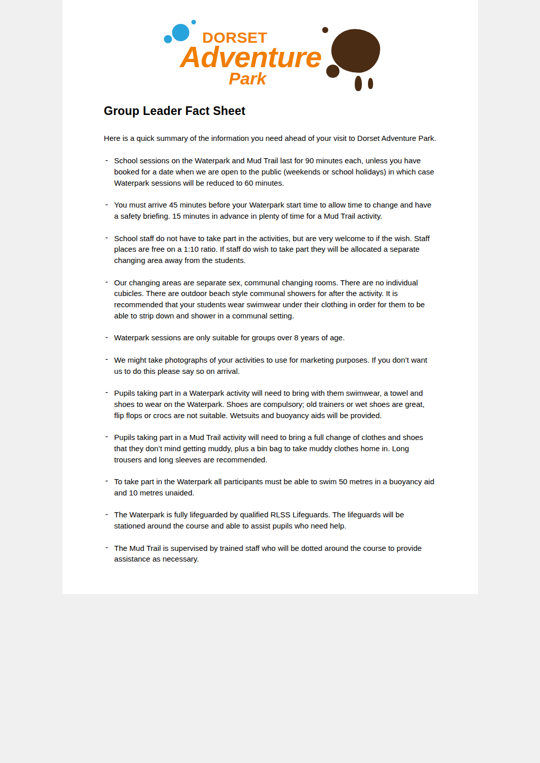DORSET
Adventure
Park
Group Leader Fact Sheet
Here is a quick summary of the information you need ahead of your visit to Dorset Adventure Park.
School sessions on the Waterpark and Mud Trail last for 90 minutes each, unless you have booked for a date when we are open to the public (weekends or school holidays) in which case Waterpark sessions will be reduced to 60 minutes.
You must arrive 45 minutes before your Waterpark start time to allow time to change and have a safety briefing. 15 minutes in advance in plenty of time for a Mud Trail activity.
School staff do not have to take part in the activities, but are very welcome to if the wish. Staff places are free on a 1:10 ratio. If staff do wish to take part they will be allocated a separate changing area away from the students.
Our changing areas are separate sex, communal changing rooms. There are no individual cubicles. There are outdoor beach style communal showers for after the activity. It is recommended that your students wear swimwear under their clothing in order for them to be able to strip down and shower in a communal setting.
Waterpark sessions are only suitable for groups over 8 years of age.
We might take photographs of your activities to use for marketing purposes. If you don’t want us to do this please say so on arrival.
Pupils taking part in a Waterpark activity will need to bring with them swimwear, a towel and shoes to wear on the Waterpark. Shoes are compulsory; old trainers or wet shoes are great, flip flops or crocs are not suitable. Wetsuits and buoyancy aids will be provided.
Pupils taking part in a Mud Trail activity will need to bring a full change of clothes and shoes that they don’t mind getting muddy, plus a bin bag to take muddy clothes home in. Long trousers and long sleeves are recommended.
To take part in the Waterpark all participants must be able to swim 50 metres in a buoyancy aid and 10 metres unaided.
The Waterpark is fully lifeguarded by qualified RLSS Lifeguards. The lifeguards will be stationed around the course and able to assist pupils who need help.
The Mud Trail is supervised by trained staff who will be dotted around the course to provide assistance as necessary.